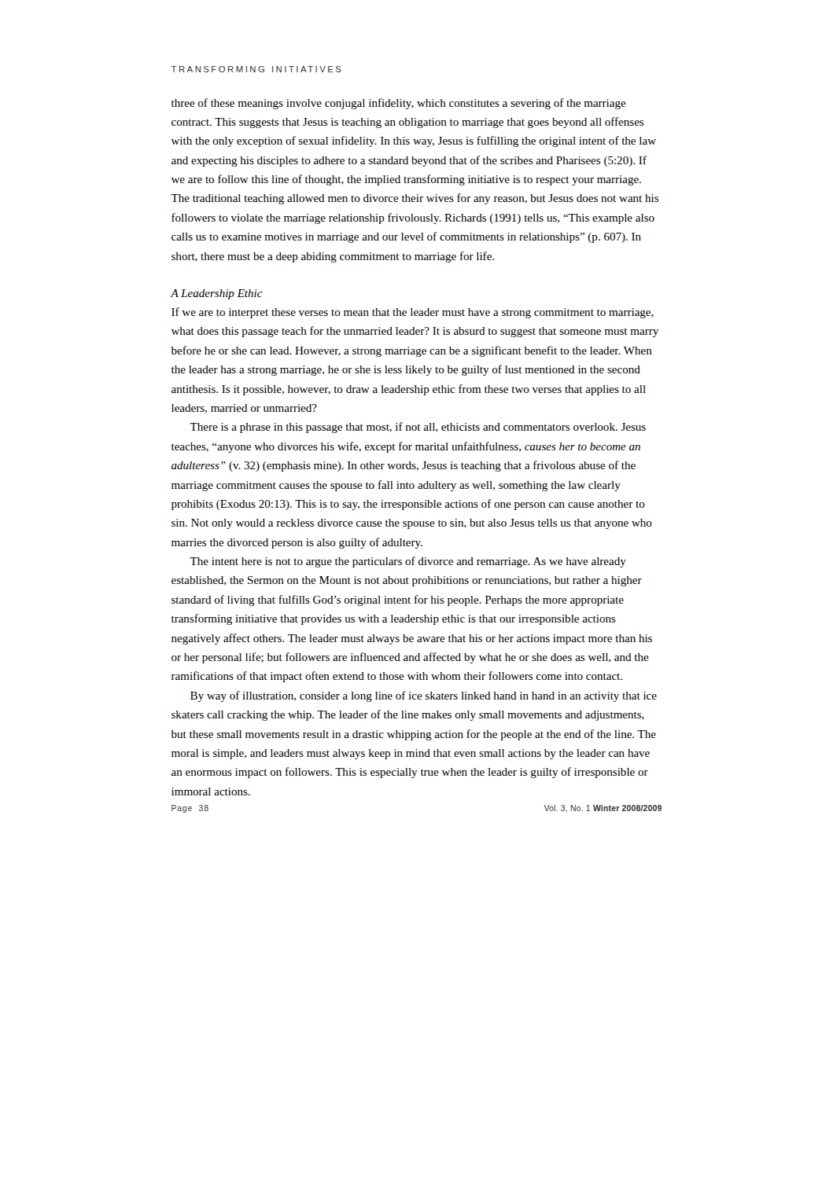Transforming Initiatives
three of these meanings involve conjugal infidelity, which constitutes a severing of the marriage contract. This suggests that Jesus is teaching an obligation to marriage that goes beyond all offenses with the only exception of sexual infidelity. In this way, Jesus is fulfilling the original intent of the law and expecting his disciples to adhere to a standard beyond that of the scribes and Pharisees (5:20). If we are to follow this line of thought, the implied transforming initiative is to respect your marriage. The traditional teaching allowed men to divorce their wives for any reason, but Jesus does not want his followers to violate the marriage relationship frivolously. Richards (1991) tells us, “This example also calls us to examine motives in marriage and our level of commitments in relationships” (p. 607). In short, there must be a deep abiding commitment to marriage for life.
A Leadership Ethic
If we are to interpret these verses to mean that the leader must have a strong commitment to marriage, what does this passage teach for the unmarried leader? It is absurd to suggest that someone must marry before he or she can lead. However, a strong marriage can be a significant benefit to the leader. When the leader has a strong marriage, he or she is less likely to be guilty of lust mentioned in the second antithesis. Is it possible, however, to draw a leadership ethic from these two verses that applies to all leaders, married or unmarried?
There is a phrase in this passage that most, if not all, ethicists and commentators overlook. Jesus teaches, “anyone who divorces his wife, except for marital unfaithfulness, causes her to become an adulteress” (v. 32) (emphasis mine). In other words, Jesus is teaching that a frivolous abuse of the marriage commitment causes the spouse to fall into adultery as well, something the law clearly prohibits (Exodus 20:13). This is to say, the irresponsible actions of one person can cause another to sin. Not only would a reckless divorce cause the spouse to sin, but also Jesus tells us that anyone who marries the divorced person is also guilty of adultery.
The intent here is not to argue the particulars of divorce and remarriage. As we have already established, the Sermon on the Mount is not about prohibitions or renunciations, but rather a higher standard of living that fulfills God’s original intent for his people. Perhaps the more appropriate transforming initiative that provides us with a leadership ethic is that our irresponsible actions negatively affect others. The leader must always be aware that his or her actions impact more than his or her personal life; but followers are influenced and affected by what he or she does as well, and the ramifications of that impact often extend to those with whom their followers come into contact.
By way of illustration, consider a long line of ice skaters linked hand in hand in an activity that ice skaters call cracking the whip. The leader of the line makes only small movements and adjustments, but these small movements result in a drastic whipping action for the people at the end of the line. The moral is simple, and leaders must always keep in mind that even small actions by the leader can have an enormous impact on followers. This is especially true when the leader is guilty of irresponsible or immoral actions.
Page 38
Vol. 3, No. 1 Winter 2008/2009